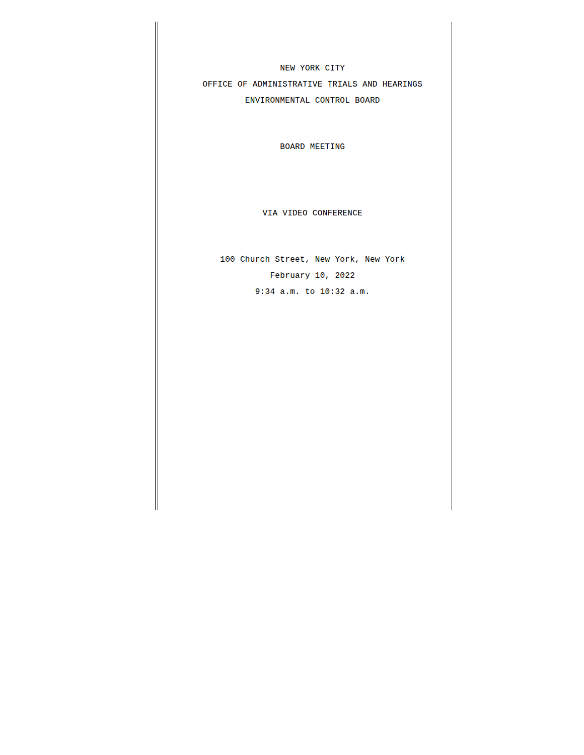NEW YORK CITY OFFICE OF ADMINISTRATIVE TRIALS AND HEARINGS ENVIRONMENTAL CONTROL BOARD
BOARD MEETING
VIA VIDEO CONFERENCE
100 Church Street, New York, New York February 10, 2022 9:34 a.m. to 10:32 a.m.